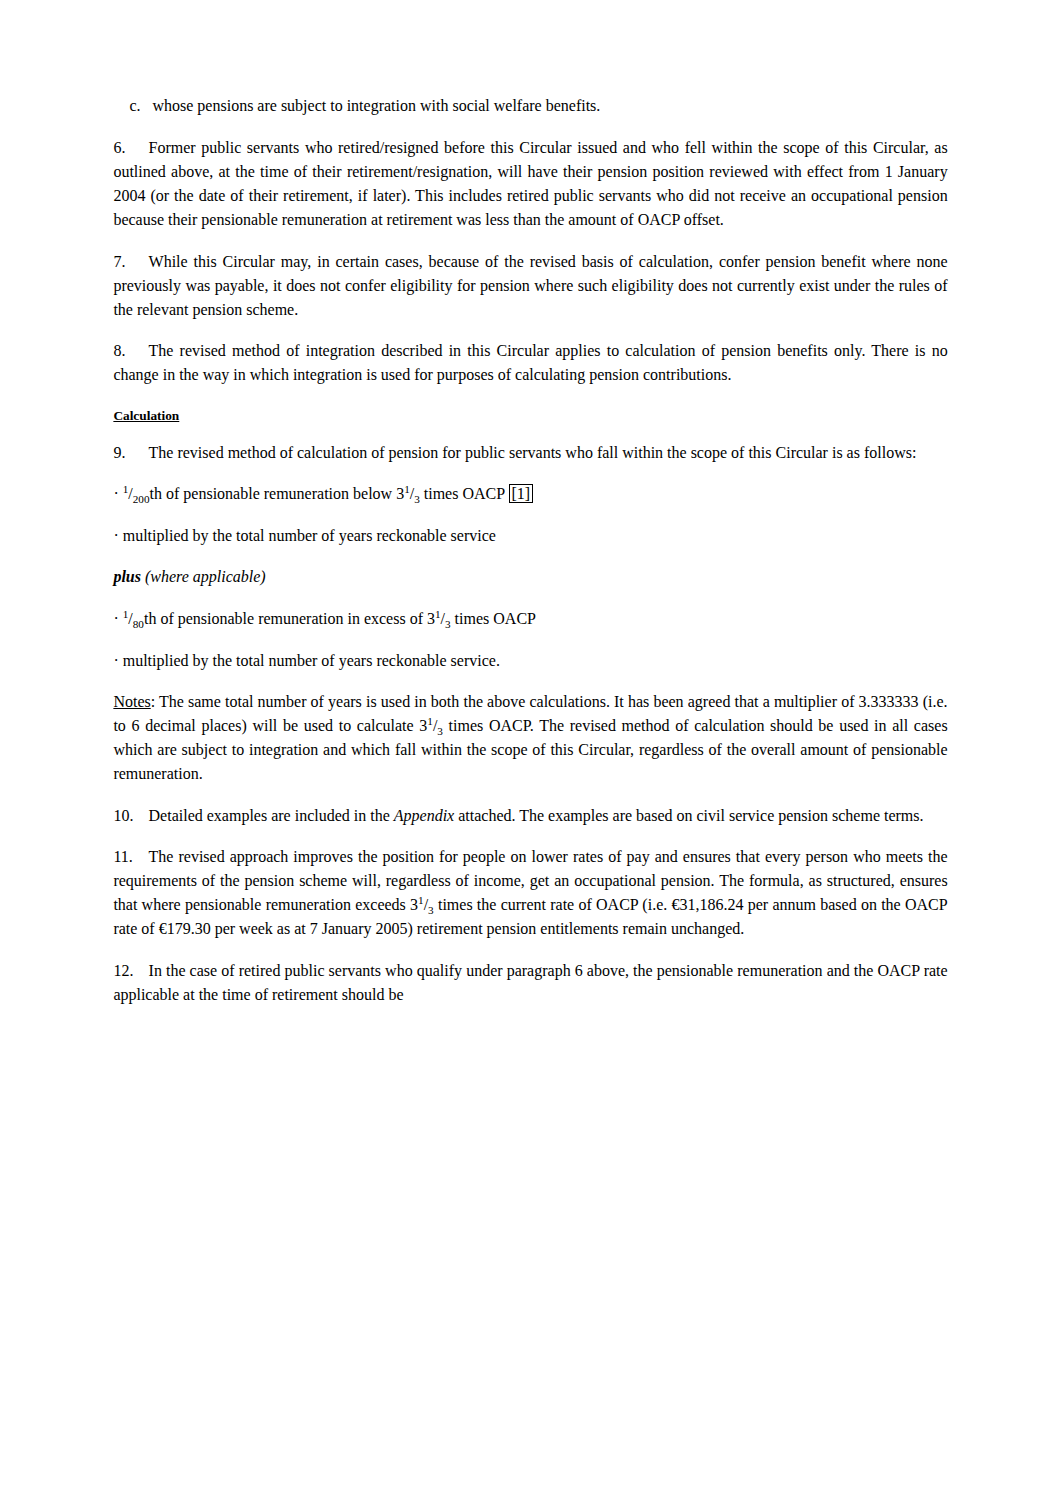c. whose pensions are subject to integration with social welfare benefits.
6. Former public servants who retired/resigned before this Circular issued and who fell within the scope of this Circular, as outlined above, at the time of their retirement/resignation, will have their pension position reviewed with effect from 1 January 2004 (or the date of their retirement, if later). This includes retired public servants who did not receive an occupational pension because their pensionable remuneration at retirement was less than the amount of OACP offset.
7. While this Circular may, in certain cases, because of the revised basis of calculation, confer pension benefit where none previously was payable, it does not confer eligibility for pension where such eligibility does not currently exist under the rules of the relevant pension scheme.
8. The revised method of integration described in this Circular applies to calculation of pension benefits only. There is no change in the way in which integration is used for purposes of calculating pension contributions.
Calculation
9. The revised method of calculation of pension for public servants who fall within the scope of this Circular is as follows:
· 1/200th of pensionable remuneration below 31/3 times OACP [1]
· multiplied by the total number of years reckonable service
plus (where applicable)
· 1/80th of pensionable remuneration in excess of 31/3 times OACP
· multiplied by the total number of years reckonable service.
Notes: The same total number of years is used in both the above calculations. It has been agreed that a multiplier of 3.333333 (i.e. to 6 decimal places) will be used to calculate 31/3 times OACP. The revised method of calculation should be used in all cases which are subject to integration and which fall within the scope of this Circular, regardless of the overall amount of pensionable remuneration.
10. Detailed examples are included in the Appendix attached. The examples are based on civil service pension scheme terms.
11. The revised approach improves the position for people on lower rates of pay and ensures that every person who meets the requirements of the pension scheme will, regardless of income, get an occupational pension. The formula, as structured, ensures that where pensionable remuneration exceeds 31/3 times the current rate of OACP (i.e. €31,186.24 per annum based on the OACP rate of €179.30 per week as at 7 January 2005) retirement pension entitlements remain unchanged.
12. In the case of retired public servants who qualify under paragraph 6 above, the pensionable remuneration and the OACP rate applicable at the time of retirement should be